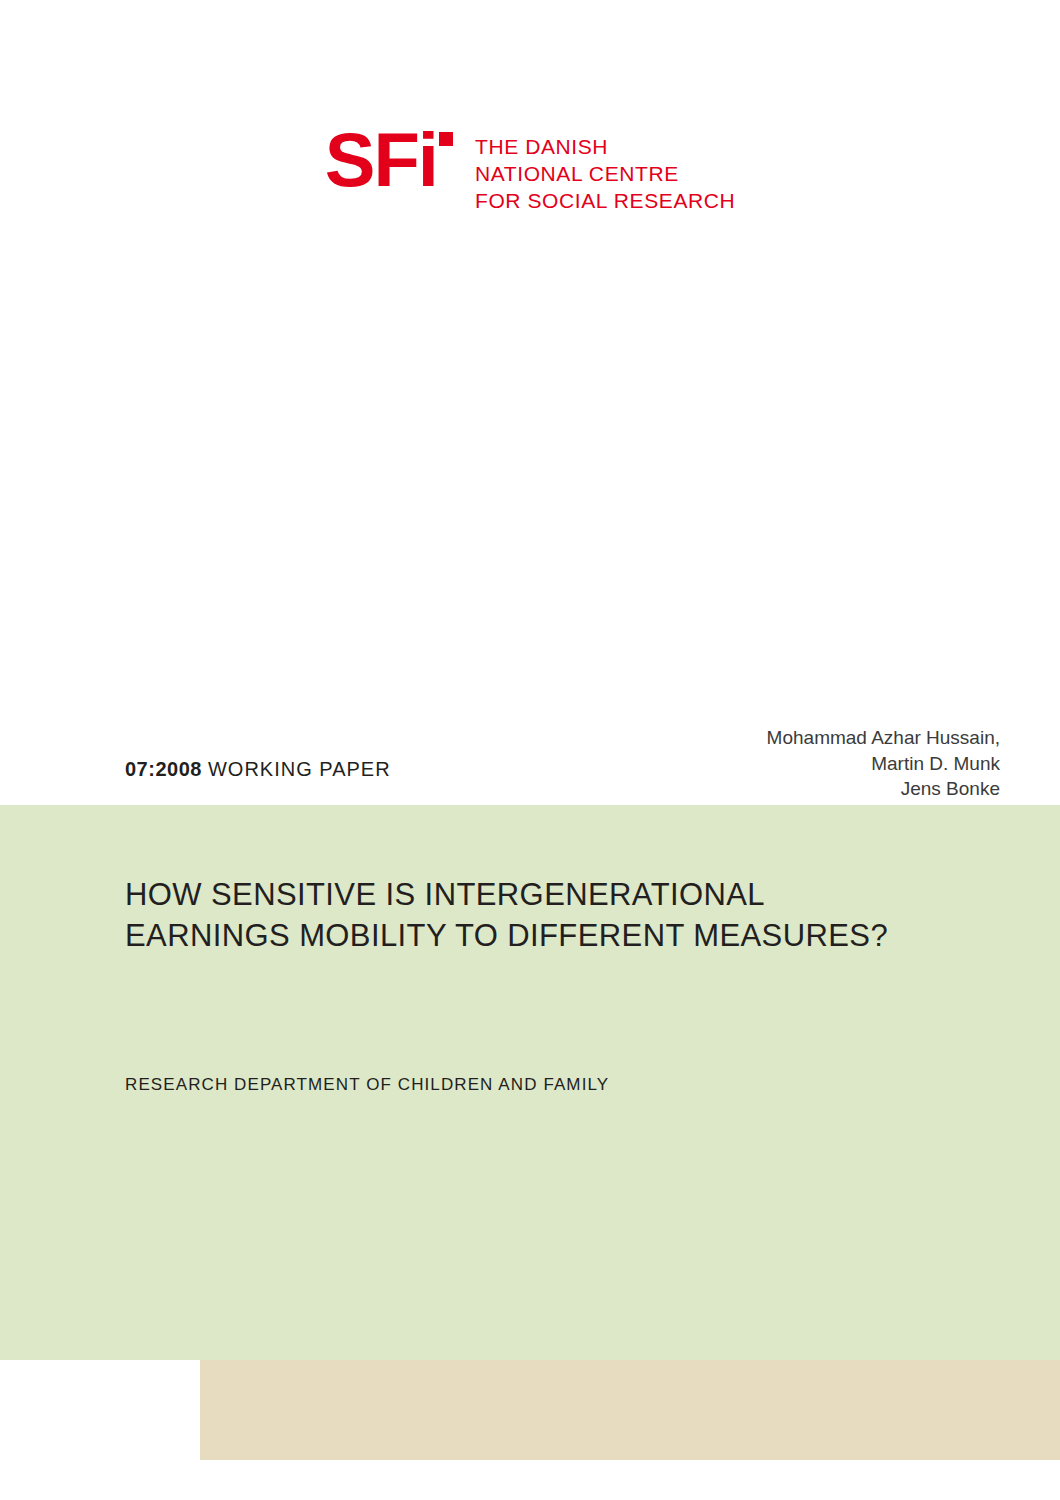SFi
THE DANISH
NATIONAL CENTRE
FOR SOCIAL RESEARCH
Mohammad Azhar Hussain,
Martin D. Munk
Jens Bonke
07:2008 WORKING PAPER
How sensitive is intergenerational
earnings mobility to different measures?
Research Department of Children and Family